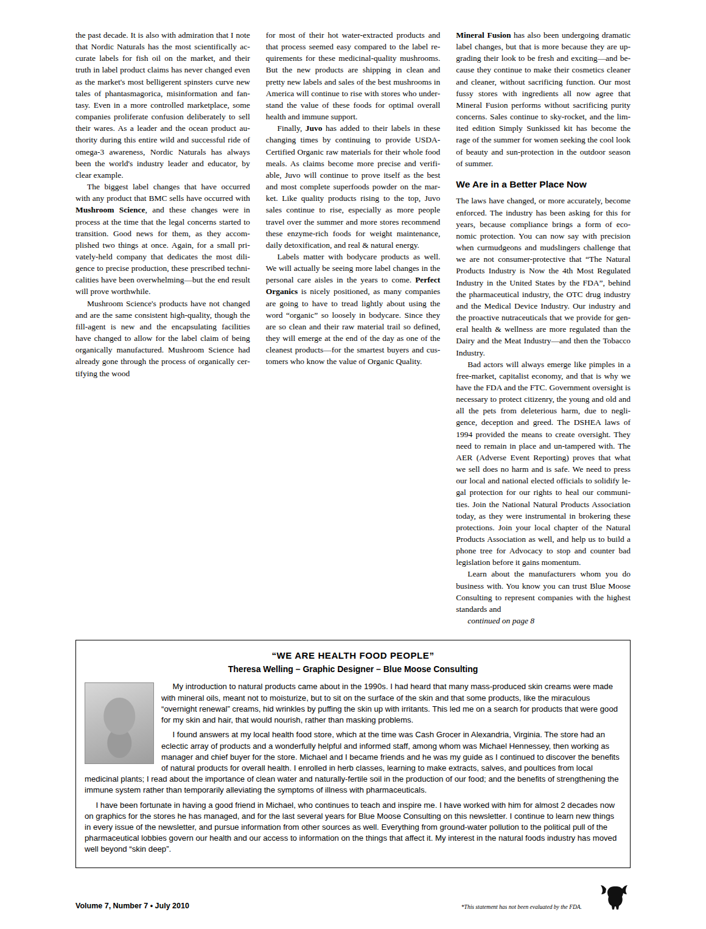the past decade. It is also with admiration that I note that Nordic Naturals has the most scientifically accurate labels for fish oil on the market, and their truth in label product claims has never changed even as the market's most belligerent spinsters curve new tales of phantasmagorica, misinformation and fantasy. Even in a more controlled marketplace, some companies proliferate confusion deliberately to sell their wares. As a leader and the ocean product authority during this entire wild and successful ride of omega-3 awareness, Nordic Naturals has always been the world's industry leader and educator, by clear example.
The biggest label changes that have occurred with any product that BMC sells have occurred with Mushroom Science, and these changes were in process at the time that the legal concerns started to transition. Good news for them, as they accomplished two things at once. Again, for a small privately-held company that dedicates the most diligence to precise production, these prescribed technicalities have been overwhelming—but the end result will prove worthwhile.
Mushroom Science's products have not changed and are the same consistent high-quality, though the fill-agent is new and the encapsulating facilities have changed to allow for the label claim of being organically manufactured. Mushroom Science had already gone through the process of organically certifying the wood
for most of their hot water-extracted products and that process seemed easy compared to the label requirements for these medicinal-quality mushrooms. But the new products are shipping in clean and pretty new labels and sales of the best mushrooms in America will continue to rise with stores who understand the value of these foods for optimal overall health and immune support.
Finally, Juvo has added to their labels in these changing times by continuing to provide USDA-Certified Organic raw materials for their whole food meals. As claims become more precise and verifiable, Juvo will continue to prove itself as the best and most complete superfoods powder on the market. Like quality products rising to the top, Juvo sales continue to rise, especially as more people travel over the summer and more stores recommend these enzyme-rich foods for weight maintenance, daily detoxification, and real & natural energy.
Labels matter with bodycare products as well. We will actually be seeing more label changes in the personal care aisles in the years to come. Perfect Organics is nicely positioned, as many companies are going to have to tread lightly about using the word “organic” so loosely in bodycare. Since they are so clean and their raw material trail so defined, they will emerge at the end of the day as one of the cleanest products—for the smartest buyers and customers who know the value of Organic Quality.
Mineral Fusion has also been undergoing dramatic label changes, but that is more because they are upgrading their look to be fresh and exciting—and because they continue to make their cosmetics cleaner and cleaner, without sacrificing function. Our most fussy stores with ingredients all now agree that Mineral Fusion performs without sacrificing purity concerns. Sales continue to sky-rocket, and the limited edition Simply Sunkissed kit has become the rage of the summer for women seeking the cool look of beauty and sun-protection in the outdoor season of summer.
We Are in a Better Place Now
The laws have changed, or more accurately, become enforced. The industry has been asking for this for years, because compliance brings a form of economic protection. You can now say with precision when curmudgeons and mudslingers challenge that we are not consumer-protective that “The Natural Products Industry is Now the 4th Most Regulated Industry in the United States by the FDA”, behind the pharmaceutical industry, the OTC drug industry and the Medical Device Industry. Our industry and the proactive nutraceuticals that we provide for general health & wellness are more regulated than the Dairy and the Meat Industry—and then the Tobacco Industry.
Bad actors will always emerge like pimples in a free-market, capitalist economy, and that is why we have the FDA and the FTC. Government oversight is necessary to protect citizenry, the young and old and all the pets from deleterious harm, due to negligence, deception and greed. The DSHEA laws of 1994 provided the means to create oversight. They need to remain in place and un-tampered with. The AER (Adverse Event Reporting) proves that what we sell does no harm and is safe. We need to press our local and national elected officials to solidify legal protection for our rights to heal our communities. Join the National Natural Products Association today, as they were instrumental in brokering these protections. Join your local chapter of the Natural Products Association as well, and help us to build a phone tree for Advocacy to stop and counter bad legislation before it gains momentum.
Learn about the manufacturers whom you do business with. You know you can trust Blue Moose Consulting to represent companies with the highest standards and
continued on page 8
“WE ARE HEALTH FOOD PEOPLE”
Theresa Welling – Graphic Designer – Blue Moose Consulting
My introduction to natural products came about in the 1990s. I had heard that many mass-produced skin creams were made with mineral oils, meant not to moisturize, but to sit on the surface of the skin and that some products, like the miraculous “overnight renewal” creams, hid wrinkles by puffing the skin up with irritants. This led me on a search for products that were good for my skin and hair, that would nourish, rather than masking problems.
I found answers at my local health food store, which at the time was Cash Grocer in Alexandria, Virginia. The store had an eclectic array of products and a wonderfully helpful and informed staff, among whom was Michael Hennessey, then working as manager and chief buyer for the store. Michael and I became friends and he was my guide as I continued to discover the benefits of natural products for overall health. I enrolled in herb classes, learning to make extracts, salves, and poultices from local medicinal plants; I read about the importance of clean water and naturally-fertile soil in the production of our food; and the benefits of strengthening the immune system rather than temporarily alleviating the symptoms of illness with pharmaceuticals.
I have been fortunate in having a good friend in Michael, who continues to teach and inspire me. I have worked with him for almost 2 decades now on graphics for the stores he has managed, and for the last several years for Blue Moose Consulting on this newsletter. I continue to learn new things in every issue of the newsletter, and pursue information from other sources as well. Everything from ground-water pollution to the political pull of the pharmaceutical lobbies govern our health and our access to information on the things that affect it. My interest in the natural foods industry has moved well beyond “skin deep”.
Volume 7, Number 7 • July 2010
*This statement has not been evaluated by the FDA.